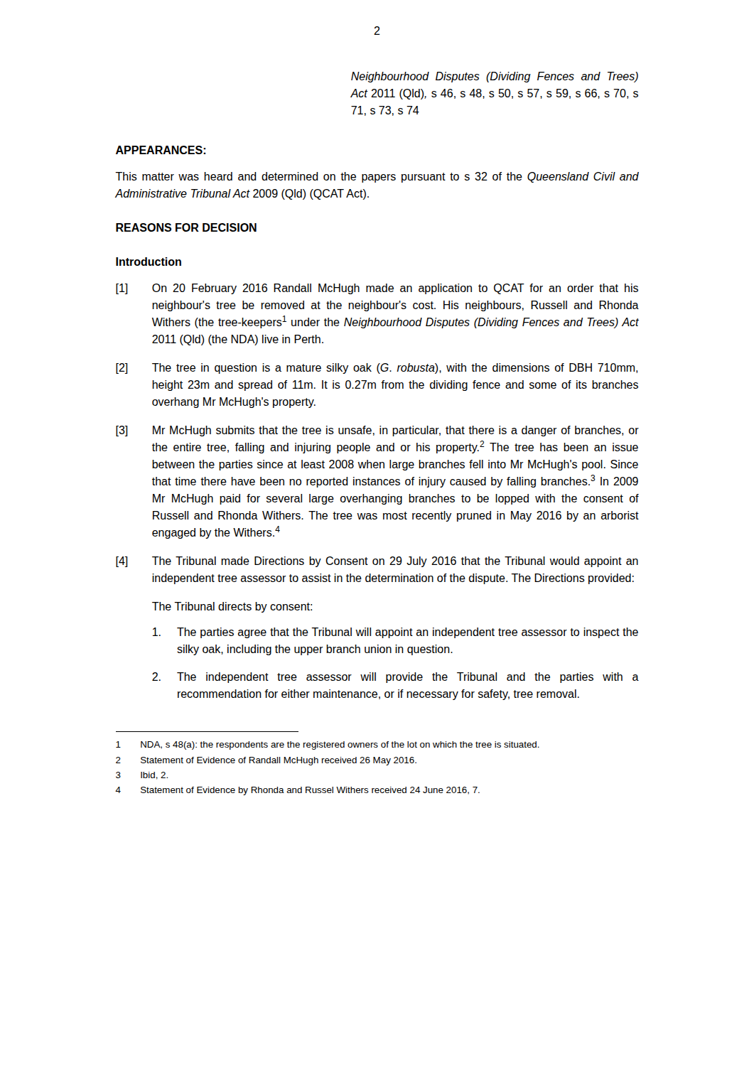2
Neighbourhood Disputes (Dividing Fences and Trees) Act 2011 (Qld), s 46, s 48, s 50, s 57, s 59, s 66, s 70, s 71, s 73, s 74
APPEARANCES:
This matter was heard and determined on the papers pursuant to s 32 of the Queensland Civil and Administrative Tribunal Act 2009 (Qld) (QCAT Act).
REASONS FOR DECISION
Introduction
[1] On 20 February 2016 Randall McHugh made an application to QCAT for an order that his neighbour's tree be removed at the neighbour's cost. His neighbours, Russell and Rhonda Withers (the tree-keepers1 under the Neighbourhood Disputes (Dividing Fences and Trees) Act 2011 (Qld) (the NDA) live in Perth.
[2] The tree in question is a mature silky oak (G. robusta), with the dimensions of DBH 710mm, height 23m and spread of 11m. It is 0.27m from the dividing fence and some of its branches overhang Mr McHugh's property.
[3] Mr McHugh submits that the tree is unsafe, in particular, that there is a danger of branches, or the entire tree, falling and injuring people and or his property.2 The tree has been an issue between the parties since at least 2008 when large branches fell into Mr McHugh's pool. Since that time there have been no reported instances of injury caused by falling branches.3 In 2009 Mr McHugh paid for several large overhanging branches to be lopped with the consent of Russell and Rhonda Withers. The tree was most recently pruned in May 2016 by an arborist engaged by the Withers.4
[4] The Tribunal made Directions by Consent on 29 July 2016 that the Tribunal would appoint an independent tree assessor to assist in the determination of the dispute. The Directions provided:
The Tribunal directs by consent:
1. The parties agree that the Tribunal will appoint an independent tree assessor to inspect the silky oak, including the upper branch union in question.
2. The independent tree assessor will provide the Tribunal and the parties with a recommendation for either maintenance, or if necessary for safety, tree removal.
1 NDA, s 48(a): the respondents are the registered owners of the lot on which the tree is situated.
2 Statement of Evidence of Randall McHugh received 26 May 2016.
3 Ibid, 2.
4 Statement of Evidence by Rhonda and Russel Withers received 24 June 2016, 7.